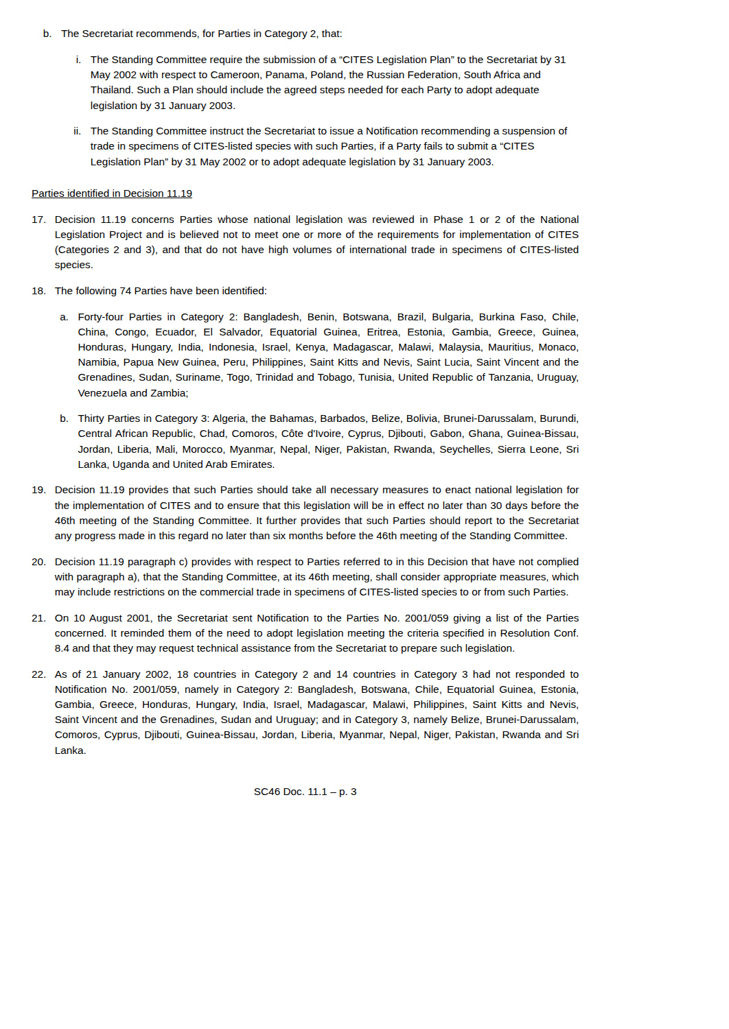The Secretariat recommends, for Parties in Category 2, that:
The Standing Committee require the submission of a “CITES Legislation Plan” to the Secretariat by 31 May 2002 with respect to Cameroon, Panama, Poland, the Russian Federation, South Africa and Thailand. Such a Plan should include the agreed steps needed for each Party to adopt adequate legislation by 31 January 2003.
The Standing Committee instruct the Secretariat to issue a Notification recommending a suspension of trade in specimens of CITES-listed species with such Parties, if a Party fails to submit a “CITES Legislation Plan” by 31 May 2002 or to adopt adequate legislation by 31 January 2003.
Parties identified in Decision 11.19
Decision 11.19 concerns Parties whose national legislation was reviewed in Phase 1 or 2 of the National Legislation Project and is believed not to meet one or more of the requirements for implementation of CITES (Categories 2 and 3), and that do not have high volumes of international trade in specimens of CITES-listed species.
The following 74 Parties have been identified:
Forty-four Parties in Category 2: Bangladesh, Benin, Botswana, Brazil, Bulgaria, Burkina Faso, Chile, China, Congo, Ecuador, El Salvador, Equatorial Guinea, Eritrea, Estonia, Gambia, Greece, Guinea, Honduras, Hungary, India, Indonesia, Israel, Kenya, Madagascar, Malawi, Malaysia, Mauritius, Monaco, Namibia, Papua New Guinea, Peru, Philippines, Saint Kitts and Nevis, Saint Lucia, Saint Vincent and the Grenadines, Sudan, Suriname, Togo, Trinidad and Tobago, Tunisia, United Republic of Tanzania, Uruguay, Venezuela and Zambia;
Thirty Parties in Category 3: Algeria, the Bahamas, Barbados, Belize, Bolivia, Brunei-Darussalam, Burundi, Central African Republic, Chad, Comoros, Côte d'Ivoire, Cyprus, Djibouti, Gabon, Ghana, Guinea-Bissau, Jordan, Liberia, Mali, Morocco, Myanmar, Nepal, Niger, Pakistan, Rwanda, Seychelles, Sierra Leone, Sri Lanka, Uganda and United Arab Emirates.
Decision 11.19 provides that such Parties should take all necessary measures to enact national legislation for the implementation of CITES and to ensure that this legislation will be in effect no later than 30 days before the 46th meeting of the Standing Committee. It further provides that such Parties should report to the Secretariat any progress made in this regard no later than six months before the 46th meeting of the Standing Committee.
Decision 11.19 paragraph c) provides with respect to Parties referred to in this Decision that have not complied with paragraph a), that the Standing Committee, at its 46th meeting, shall consider appropriate measures, which may include restrictions on the commercial trade in specimens of CITES-listed species to or from such Parties.
On 10 August 2001, the Secretariat sent Notification to the Parties No. 2001/059 giving a list of the Parties concerned. It reminded them of the need to adopt legislation meeting the criteria specified in Resolution Conf. 8.4 and that they may request technical assistance from the Secretariat to prepare such legislation.
As of 21 January 2002, 18 countries in Category 2 and 14 countries in Category 3 had not responded to Notification No. 2001/059, namely in Category 2: Bangladesh, Botswana, Chile, Equatorial Guinea, Estonia, Gambia, Greece, Honduras, Hungary, India, Israel, Madagascar, Malawi, Philippines, Saint Kitts and Nevis, Saint Vincent and the Grenadines, Sudan and Uruguay; and in Category 3, namely Belize, Brunei-Darussalam, Comoros, Cyprus, Djibouti, Guinea-Bissau, Jordan, Liberia, Myanmar, Nepal, Niger, Pakistan, Rwanda and Sri Lanka.
SC46 Doc. 11.1 – p. 3